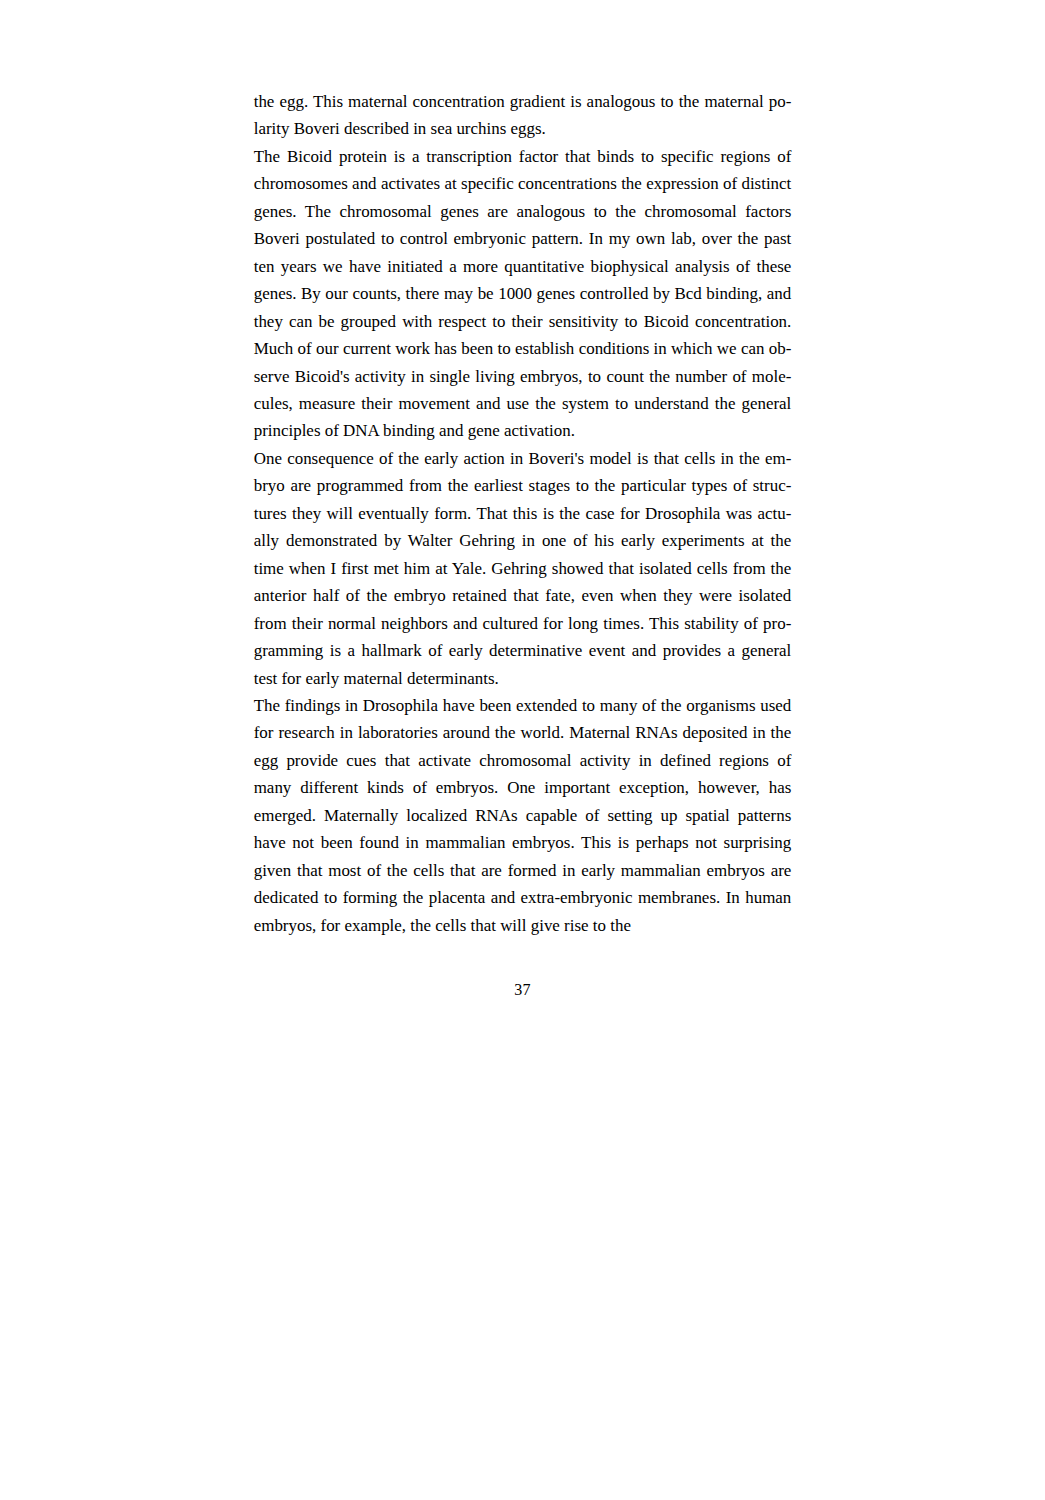the egg. This maternal concentration gradient is analogous to the maternal polarity Boveri described in sea urchins eggs.
The Bicoid protein is a transcription factor that binds to specific regions of chromosomes and activates at specific concentrations the expression of distinct genes. The chromosomal genes are analogous to the chromosomal factors Boveri postulated to control embryonic pattern. In my own lab, over the past ten years we have initiated a more quantitative biophysical analysis of these genes. By our counts, there may be 1000 genes controlled by Bcd binding, and they can be grouped with respect to their sensitivity to Bicoid concentration. Much of our current work has been to establish conditions in which we can observe Bicoid's activity in single living embryos, to count the number of molecules, measure their movement and use the system to understand the general principles of DNA binding and gene activation.
One consequence of the early action in Boveri's model is that cells in the embryo are programmed from the earliest stages to the particular types of structures they will eventually form. That this is the case for Drosophila was actually demonstrated by Walter Gehring in one of his early experiments at the time when I first met him at Yale. Gehring showed that isolated cells from the anterior half of the embryo retained that fate, even when they were isolated from their normal neighbors and cultured for long times. This stability of programming is a hallmark of early determinative event and provides a general test for early maternal determinants.
The findings in Drosophila have been extended to many of the organisms used for research in laboratories around the world. Maternal RNAs deposited in the egg provide cues that activate chromosomal activity in defined regions of many different kinds of embryos. One important exception, however, has emerged. Maternally localized RNAs capable of setting up spatial patterns have not been found in mammalian embryos. This is perhaps not surprising given that most of the cells that are formed in early mammalian embryos are dedicated to forming the placenta and extra-embryonic membranes. In human embryos, for example, the cells that will give rise to the
37